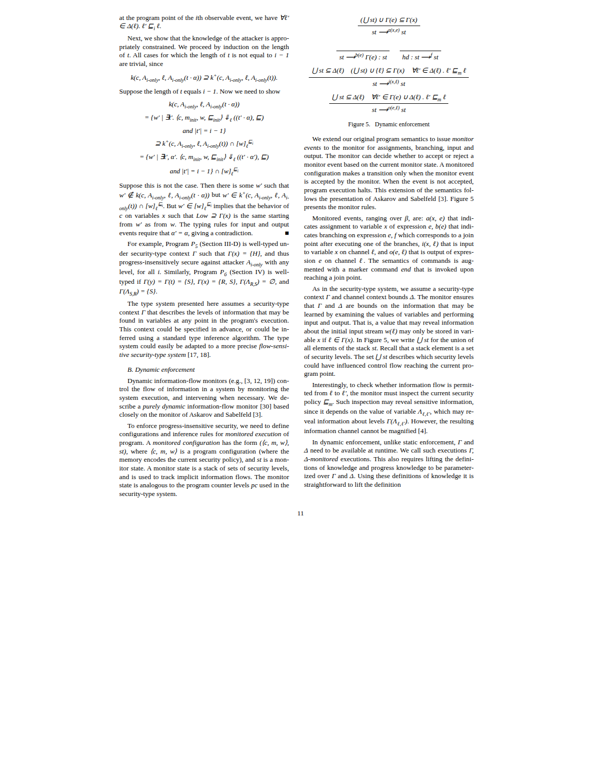at the program point of the ith observable event, we have ∀ℓ′ ∈ Δ(ℓ). ℓ′ ⊑i ℓ.
Next, we show that the knowledge of the attacker is appropriately constrained. We proceed by induction on the length of t. All cases for which the length of t is not equal to i − 1 are trivial, since
k(c, Ai-only, ℓ, Ai-only(t · α)) ⊇ k+(c, Ai-only, ℓ, Ai-only(t)).
Suppose the length of t equals i − 1. Now we need to show
k(c, Ai-only, ℓ, Ai-only(t · α)) = {w′ | ∃t′. ⟨c, minit, w, ⊑init⟩ ⇓ℓ ((t′ · α), ⊑) and |t′| = i − 1} ⊇ k+(c, Ai-only, ℓ, Ai-only(t)) ∩ [w]ℓ⊑i = {w′ | ∃t′, α′. ⟨c, minit, w, ⊑init⟩ ⇓ℓ ((t′ · α′), ⊑) and |t′| = i − 1} ∩ [w]ℓ⊑i
Suppose this is not the case. Then there is some w′ such that w′ ∉ k(c, Ai-only, ℓ, Ai-only(t · α)) but w′ ∈ k+(c, Ai-only, ℓ, Ai-only(t)) ∩ [w]ℓ⊑i. But w′ ∈ [w]ℓ⊑i implies that the behavior of c on variables x such that Low ⊇ Γ(x) is the same starting from w′ as from w. The typing rules for input and output events require that α′ = α, giving a contradiction. ■
For example, Program P5 (Section III-D) is well-typed under security-type context Γ such that Γ(x) = {H}, and thus progress-insensitively secure against attacker Ai-only with any level, for all i. Similarly, Program P6 (Section IV) is well-typed if Γ(y) = Γ(t) = {S}, Γ(x) = {R, S}, Γ(ΛR,S) = ∅, and Γ(ΛS,R) = {S}.
The type system presented here assumes a security-type context Γ that describes the levels of information that may be found in variables at any point in the program's execution. This context could be specified in advance, or could be inferred using a standard type inference algorithm. The type system could easily be adapted to a more precise flow-sensitive security-type system [17, 18].
B. Dynamic enforcement
Dynamic information-flow monitors (e.g., [3, 12, 19]) control the flow of information in a system by monitoring the system execution, and intervening when necessary. We describe a purely dynamic information-flow monitor [30] based closely on the monitor of Askarov and Sabelfeld [3].
To enforce progress-insensitive security, we need to define configurations and inference rules for monitored execution of program. A monitored configuration has the form (⟨c, m, w⟩, st), where ⟨c, m, w⟩ is a program configuration (where the memory encodes the current security policy), and st is a monitor state. A monitor state is a stack of sets of security levels, and is used to track implicit information flows. The monitor state is analogous to the program counter levels pc used in the security-type system.
(⋃ st) ∪ Γ(e) ⊆ Γ(x) st ⟶a(x,e) st
st ⟶b(e) Γ(e) : st
hd : st ⟶f st
⋃ st ⊆ Δ(ℓ) (⋃ st) ∪ {ℓ} ⊆ Γ(x) ∀ℓ′ ∈ Δ(ℓ) . ℓ′ ⊑m ℓ st ⟶i(x,ℓ) st
⋃ st ⊆ Δ(ℓ) ∀ℓ′ ∈ Γ(e) ∪ Δ(ℓ) . ℓ′ ⊑m ℓ st ⟶o(e,ℓ) st
Figure 5. Dynamic enforcement
We extend our original program semantics to issue monitor events to the monitor for assignments, branching, input and output. The monitor can decide whether to accept or reject a monitor event based on the current monitor state. A monitored configuration makes a transition only when the monitor event is accepted by the monitor. When the event is not accepted, program execution halts. This extension of the semantics follows the presentation of Askarov and Sabelfeld [3]. Figure 5 presents the monitor rules.
Monitored events, ranging over β, are: a(x, e) that indicates assignment to variable x of expression e, b(e) that indicates branching on expression e, f which corresponds to a join point after executing one of the branches, i(x, ℓ) that is input to variable x on channel ℓ, and o(e, ℓ) that is output of expression e on channel ℓ. The semantics of commands is augmented with a marker command end that is invoked upon reaching a join point.
As in the security-type system, we assume a security-type context Γ and channel context bounds Δ. The monitor ensures that Γ and Δ are bounds on the information that may be learned by examining the values of variables and performing input and output. That is, a value that may reveal information about the initial input stream w(ℓ) may only be stored in variable x if ℓ ∈ Γ(x). In Figure 5, we write ⋃ st for the union of all elements of the stack st. Recall that a stack element is a set of security levels. The set ⋃ st describes which security levels could have influenced control flow reaching the current program point.
Interestingly, to check whether information flow is permitted from ℓ to ℓ′, the monitor must inspect the current security policy ⊑m. Such inspection may reveal sensitive information, since it depends on the value of variable Λℓ,ℓ′, which may reveal information about levels Γ(Λℓ,ℓ′). However, the resulting information channel cannot be magnified [4].
In dynamic enforcement, unlike static enforcement, Γ and Δ need to be available at runtime. We call such executions Γ, Δ-monitored executions. This also requires lifting the definitions of knowledge and progress knowledge to be parameterized over Γ and Δ. Using these definitions of knowledge it is straightforward to lift the definition
11